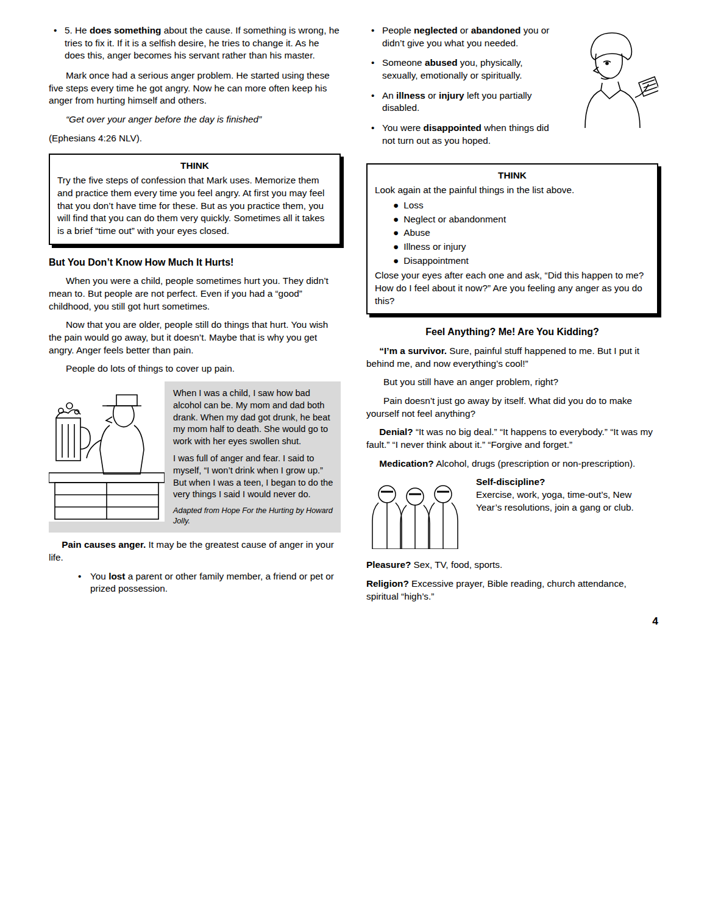5. He does something about the cause. If something is wrong, he tries to fix it. If it is a selfish desire, he tries to change it. As he does this, anger becomes his servant rather than his master.
Mark once had a serious anger problem. He started using these five steps every time he got angry. Now he can more often keep his anger from hurting himself and others.
“Get over your anger before the day is finished”
(Ephesians 4:26 NLV).
THINK
Try the five steps of confession that Mark uses. Memorize them and practice them every time you feel angry. At first you may feel that you don’t have time for these. But as you practice them, you will find that you can do them very quickly. Sometimes all it takes is a brief “time out” with your eyes closed.
But You Don’t Know How Much It Hurts!
When you were a child, people sometimes hurt you. They didn’t mean to. But people are not perfect. Even if you had a “good” childhood, you still got hurt sometimes.
Now that you are older, people still do things that hurt. You wish the pain would go away, but it doesn’t. Maybe that is why you get angry. Anger feels better than pain.
People do lots of things to cover up pain.
When I was a child, I saw how bad alcohol can be. My mom and dad both drank. When my dad got drunk, he beat my mom half to death. She would go to work with her eyes swollen shut.
I was full of anger and fear. I said to myself, “I won’t drink when I grow up.” But when I was a teen, I began to do the very things I said I would never do.
Adapted from Hope For the Hurting by Howard Jolly.
Pain causes anger. It may be the greatest cause of anger in your life.
You lost a parent or other family member, a friend or pet or prized possession.
People neglected or abandoned you or didn’t give you what you needed.
Someone abused you, physically, sexually, emotionally or spiritually.
An illness or injury left you partially disabled.
You were disappointed when things did not turn out as you hoped.
THINK
Look again at the painful things in the list above.
Loss
Neglect or abandonment
Abuse
Illness or injury
Disappointment
Close your eyes after each one and ask, “Did this happen to me? How do I feel about it now?” Are you feeling any anger as you do this?
Feel Anything? Me! Are You Kidding?
“I’m a survivor. Sure, painful stuff happened to me. But I put it behind me, and now everything’s cool!”
But you still have an anger problem, right?
Pain doesn’t just go away by itself. What did you do to make yourself not feel anything?
Denial? “It was no big deal.” “It happens to everybody.” “It was my fault.” “I never think about it.” “Forgive and forget.”
Medication? Alcohol, drugs (prescription or non-prescription).
Self-discipline?
Exercise, work, yoga, time-out’s, New Year’s resolutions, join a gang or club.
Pleasure? Sex, TV, food, sports.
Religion? Excessive prayer, Bible reading, church attendance, spiritual “high’s.”
4